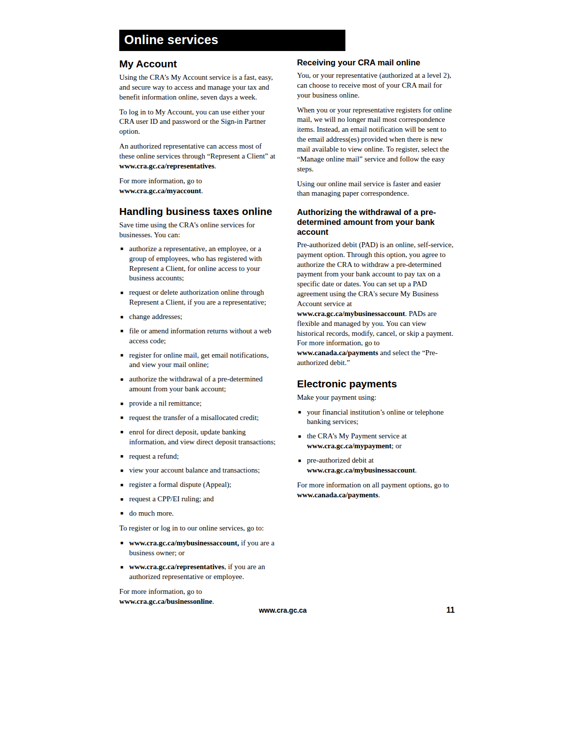Online services
My Account
Using the CRA’s My Account service is a fast, easy, and secure way to access and manage your tax and benefit information online, seven days a week.
To log in to My Account, you can use either your CRA user ID and password or the Sign-in Partner option.
An authorized representative can access most of these online services through “Represent a Client” at www.cra.gc.ca/representatives.
For more information, go to www.cra.gc.ca/myaccount.
Handling business taxes online
Save time using the CRA’s online services for businesses. You can:
authorize a representative, an employee, or a group of employees, who has registered with Represent a Client, for online access to your business accounts;
request or delete authorization online through Represent a Client, if you are a representative;
change addresses;
file or amend information returns without a web access code;
register for online mail, get email notifications, and view your mail online;
authorize the withdrawal of a pre-determined amount from your bank account;
provide a nil remittance;
request the transfer of a misallocated credit;
enrol for direct deposit, update banking information, and view direct deposit transactions;
request a refund;
view your account balance and transactions;
register a formal dispute (Appeal);
request a CPP/EI ruling; and
do much more.
To register or log in to our online services, go to:
www.cra.gc.ca/mybusinessaccount, if you are a business owner; or
www.cra.gc.ca/representatives, if you are an authorized representative or employee.
For more information, go to www.cra.gc.ca/businessonline.
Receiving your CRA mail online
You, or your representative (authorized at a level 2), can choose to receive most of your CRA mail for your business online.
When you or your representative registers for online mail, we will no longer mail most correspondence items. Instead, an email notification will be sent to the email address(es) provided when there is new mail available to view online. To register, select the “Manage online mail” service and follow the easy steps.
Using our online mail service is faster and easier than managing paper correspondence.
Authorizing the withdrawal of a pre-determined amount from your bank account
Pre-authorized debit (PAD) is an online, self-service, payment option. Through this option, you agree to authorize the CRA to withdraw a pre-determined payment from your bank account to pay tax on a specific date or dates. You can set up a PAD agreement using the CRA's secure My Business Account service at www.cra.gc.ca/mybusinessaccount. PADs are flexible and managed by you. You can view historical records, modify, cancel, or skip a payment. For more information, go to www.canada.ca/payments and select the “Pre-authorized debit.”
Electronic payments
Make your payment using:
your financial institution’s online or telephone banking services;
the CRA’s My Payment service at www.cra.gc.ca/mypayment; or
pre-authorized debit at www.cra.gc.ca/mybusinessaccount.
For more information on all payment options, go to www.canada.ca/payments.
www.cra.gc.ca 11